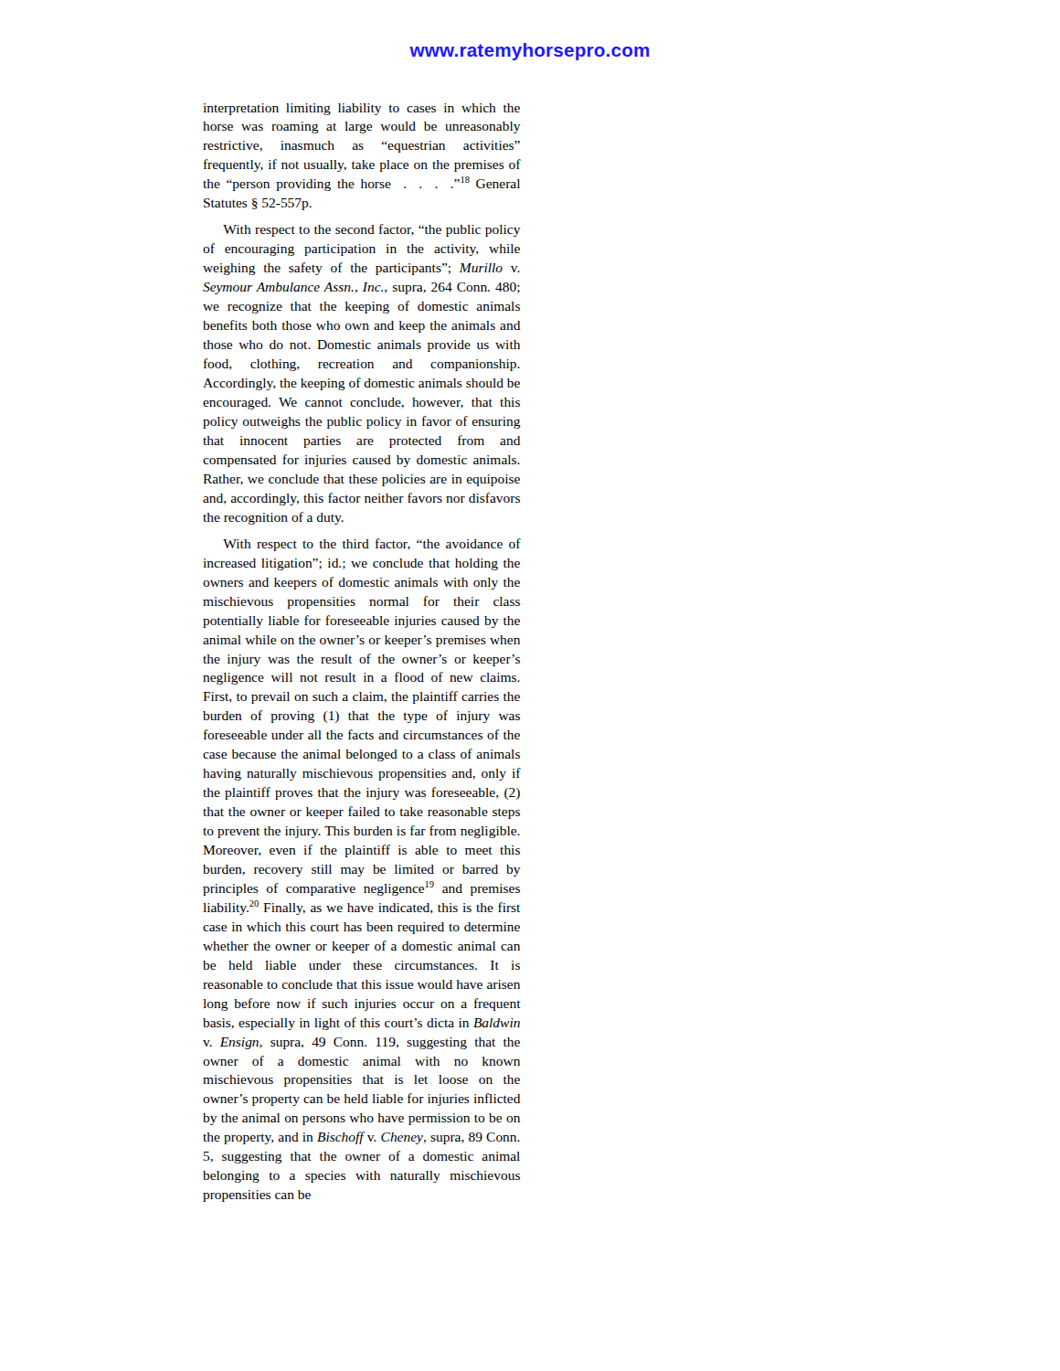www.ratemyhorsepro.com
interpretation limiting liability to cases in which the horse was roaming at large would be unreasonably restrictive, inasmuch as “equestrian activities” frequently, if not usually, take place on the premises of the “person providing the horse . . . .”18 General Statutes § 52-557p.
With respect to the second factor, “the public policy of encouraging participation in the activity, while weighing the safety of the participants”; Murillo v. Seymour Ambulance Assn., Inc., supra, 264 Conn. 480; we recognize that the keeping of domestic animals benefits both those who own and keep the animals and those who do not. Domestic animals provide us with food, clothing, recreation and companionship. Accordingly, the keeping of domestic animals should be encouraged. We cannot conclude, however, that this policy outweighs the public policy in favor of ensuring that innocent parties are protected from and compensated for injuries caused by domestic animals. Rather, we conclude that these policies are in equipoise and, accordingly, this factor neither favors nor disfavors the recognition of a duty.
With respect to the third factor, “the avoidance of increased litigation”; id.; we conclude that holding the owners and keepers of domestic animals with only the mischievous propensities normal for their class potentially liable for foreseeable injuries caused by the animal while on the owner’s or keeper’s premises when the injury was the result of the owner’s or keeper’s negligence will not result in a flood of new claims. First, to prevail on such a claim, the plaintiff carries the burden of proving (1) that the type of injury was foreseeable under all the facts and circumstances of the case because the animal belonged to a class of animals having naturally mischievous propensities and, only if the plaintiff proves that the injury was foreseeable, (2) that the owner or keeper failed to take reasonable steps to prevent the injury. This burden is far from negligible. Moreover, even if the plaintiff is able to meet this burden, recovery still may be limited or barred by principles of comparative negligence19 and premises liability.20 Finally, as we have indicated, this is the first case in which this court has been required to determine whether the owner or keeper of a domestic animal can be held liable under these circumstances. It is reasonable to conclude that this issue would have arisen long before now if such injuries occur on a frequent basis, especially in light of this court’s dicta in Baldwin v. Ensign, supra, 49 Conn. 119, suggesting that the owner of a domestic animal with no known mischievous propensities that is let loose on the owner’s property can be held liable for injuries inflicted by the animal on persons who have permission to be on the property, and in Bischoff v. Cheney, supra, 89 Conn. 5, suggesting that the owner of a domestic animal belonging to a species with naturally mischievous propensities can be